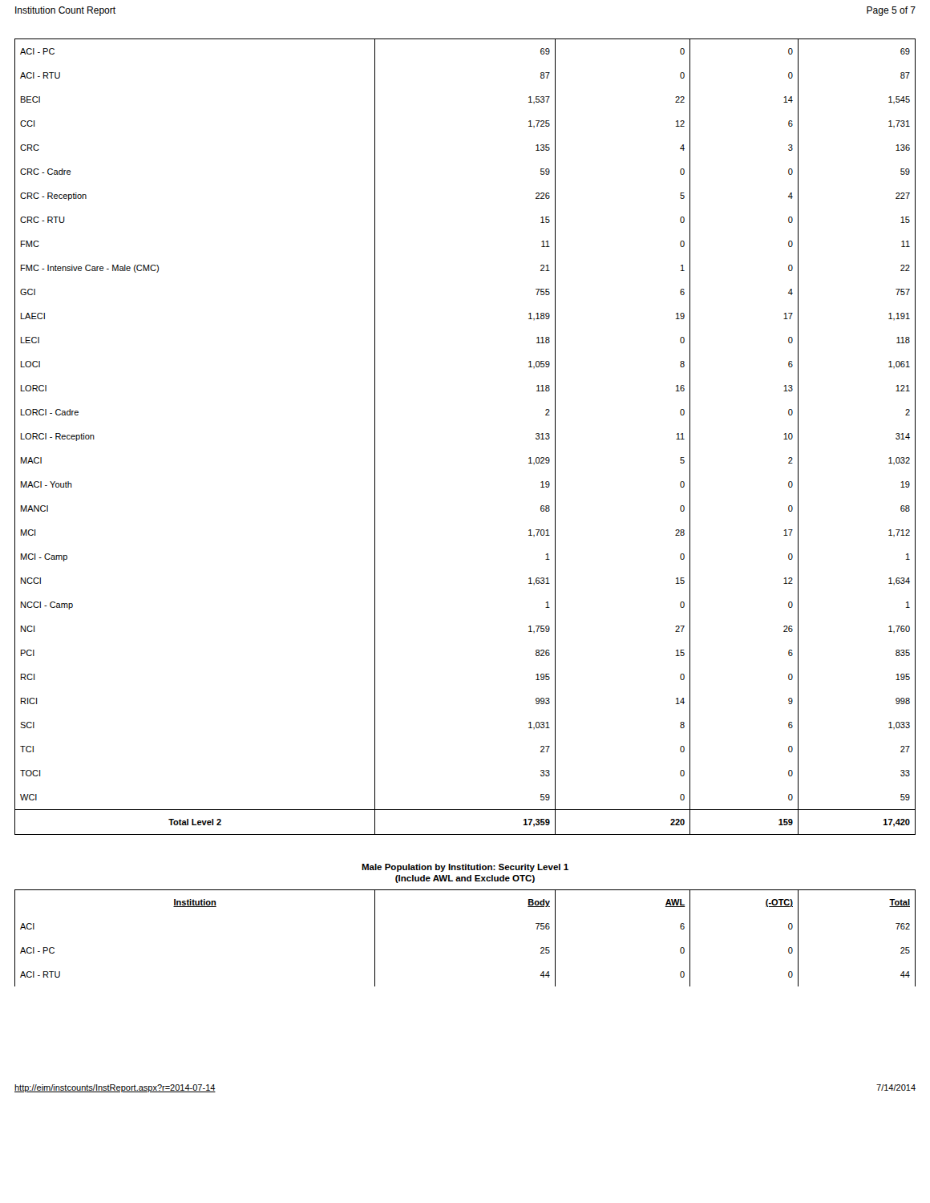Institution Count Report
Page 5 of 7
| ACI - PC | 69 | 0 | 0 | 69 |
| ACI - RTU | 87 | 0 | 0 | 87 |
| BECI | 1,537 | 22 | 14 | 1,545 |
| CCI | 1,725 | 12 | 6 | 1,731 |
| CRC | 135 | 4 | 3 | 136 |
| CRC - Cadre | 59 | 0 | 0 | 59 |
| CRC - Reception | 226 | 5 | 4 | 227 |
| CRC - RTU | 15 | 0 | 0 | 15 |
| FMC | 11 | 0 | 0 | 11 |
| FMC - Intensive Care - Male (CMC) | 21 | 1 | 0 | 22 |
| GCI | 755 | 6 | 4 | 757 |
| LAECI | 1,189 | 19 | 17 | 1,191 |
| LECI | 118 | 0 | 0 | 118 |
| LOCI | 1,059 | 8 | 6 | 1,061 |
| LORCI | 118 | 16 | 13 | 121 |
| LORCI - Cadre | 2 | 0 | 0 | 2 |
| LORCI - Reception | 313 | 11 | 10 | 314 |
| MACI | 1,029 | 5 | 2 | 1,032 |
| MACI - Youth | 19 | 0 | 0 | 19 |
| MANCI | 68 | 0 | 0 | 68 |
| MCI | 1,701 | 28 | 17 | 1,712 |
| MCI - Camp | 1 | 0 | 0 | 1 |
| NCCI | 1,631 | 15 | 12 | 1,634 |
| NCCI - Camp | 1 | 0 | 0 | 1 |
| NCI | 1,759 | 27 | 26 | 1,760 |
| PCI | 826 | 15 | 6 | 835 |
| RCI | 195 | 0 | 0 | 195 |
| RICI | 993 | 14 | 9 | 998 |
| SCI | 1,031 | 8 | 6 | 1,033 |
| TCI | 27 | 0 | 0 | 27 |
| TOCI | 33 | 0 | 0 | 33 |
| WCI | 59 | 0 | 0 | 59 |
| Total Level 2 | 17,359 | 220 | 159 | 17,420 |
Male Population by Institution: Security Level 1
(Include AWL and Exclude OTC)
| Institution | Body | AWL | (-OTC) | Total |
| --- | --- | --- | --- | --- |
| ACI | 756 | 6 | 0 | 762 |
| ACI - PC | 25 | 0 | 0 | 25 |
| ACI - RTU | 44 | 0 | 0 | 44 |
http://eim/instcounts/InstReport.aspx?r=2014-07-14
7/14/2014